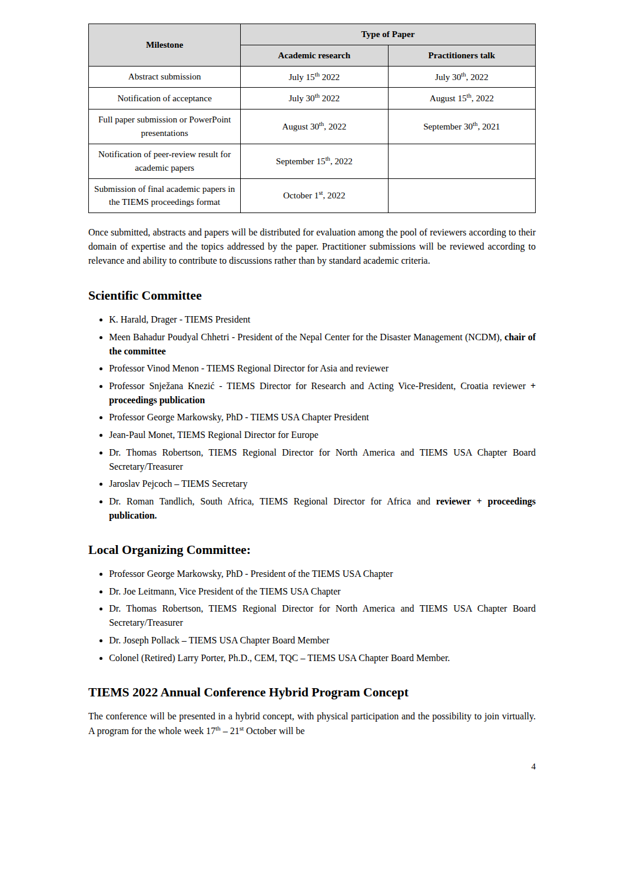| Milestone | Type of Paper |
| --- | --- |
| Academic research | Practitioners talk |
| Abstract submission | July 15 th 2022 | July 30 th , 2022 |
| Notification of acceptance | July 30 th 2022 | August 15 th , 2022 |
| Full paper submission or PowerPoint presentations | August 30 th , 2022 | September 30 th , 2021 |
| Notification of peer-review result for academic papers | September 15 th , 2022 | |
| Submission of final academic papers in the TIEMS proceedings format | October 1 st , 2022 | |
Once submitted, abstracts and papers will be distributed for evaluation among the pool of reviewers according to their domain of expertise and the topics addressed by the paper. Practitioner submissions will be reviewed according to relevance and ability to contribute to discussions rather than by standard academic criteria.
Scientific Committee
K. Harald, Drager - TIEMS President
Meen Bahadur Poudyal Chhetri - President of the Nepal Center for the Disaster Management (NCDM), chair of the committee
Professor Vinod Menon - TIEMS Regional Director for Asia and reviewer
Professor Snježana Knezić - TIEMS Director for Research and Acting Vice-President, Croatia reviewer + proceedings publication
Professor George Markowsky, PhD - TIEMS USA Chapter President
Jean-Paul Monet, TIEMS Regional Director for Europe
Dr. Thomas Robertson, TIEMS Regional Director for North America and TIEMS USA Chapter Board Secretary/Treasurer
Jaroslav Pejcoch – TIEMS Secretary
Dr. Roman Tandlich, South Africa, TIEMS Regional Director for Africa and reviewer + proceedings publication.
Local Organizing Committee:
Professor George Markowsky, PhD - President of the TIEMS USA Chapter
Dr. Joe Leitmann, Vice President of the TIEMS USA Chapter
Dr. Thomas Robertson, TIEMS Regional Director for North America and TIEMS USA Chapter Board Secretary/Treasurer
Dr. Joseph Pollack – TIEMS USA Chapter Board Member
Colonel (Retired) Larry Porter, Ph.D., CEM, TQC – TIEMS USA Chapter Board Member.
TIEMS 2022 Annual Conference Hybrid Program Concept
The conference will be presented in a hybrid concept, with physical participation and the possibility to join virtually. A program for the whole week 17th – 21st October will be
4